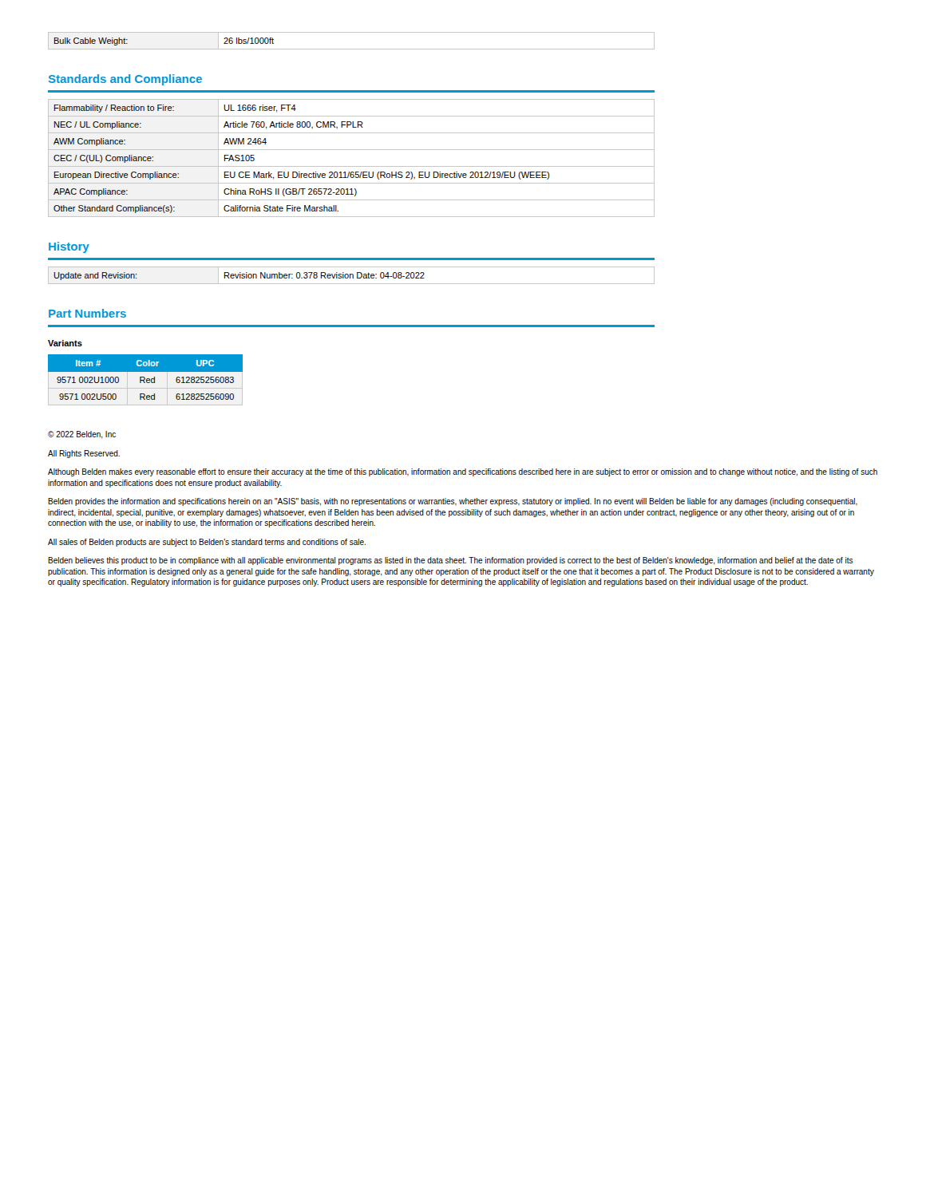| Bulk Cable Weight: | 26 lbs/1000ft |
Standards and Compliance
| Flammability / Reaction to Fire: | UL 1666 riser, FT4 |
| NEC / UL Compliance: | Article 760, Article 800, CMR, FPLR |
| AWM Compliance: | AWM 2464 |
| CEC / C(UL) Compliance: | FAS105 |
| European Directive Compliance: | EU CE Mark, EU Directive 2011/65/EU (RoHS 2), EU Directive 2012/19/EU (WEEE) |
| APAC Compliance: | China RoHS II (GB/T 26572-2011) |
| Other Standard Compliance(s): | California State Fire Marshall. |
History
| Update and Revision: | Revision Number: 0.378 Revision Date: 04-08-2022 |
Part Numbers
Variants
| Item # | Color | UPC |
| --- | --- | --- |
| 9571 002U1000 | Red | 612825256083 |
| 9571 002U500 | Red | 612825256090 |
© 2022 Belden, Inc
All Rights Reserved.
Although Belden makes every reasonable effort to ensure their accuracy at the time of this publication, information and specifications described here in are subject to error or omission and to change without notice, and the listing of such information and specifications does not ensure product availability.
Belden provides the information and specifications herein on an "ASIS" basis, with no representations or warranties, whether express, statutory or implied. In no event will Belden be liable for any damages (including consequential, indirect, incidental, special, punitive, or exemplary damages) whatsoever, even if Belden has been advised of the possibility of such damages, whether in an action under contract, negligence or any other theory, arising out of or in connection with the use, or inability to use, the information or specifications described herein.
All sales of Belden products are subject to Belden's standard terms and conditions of sale.
Belden believes this product to be in compliance with all applicable environmental programs as listed in the data sheet. The information provided is correct to the best of Belden's knowledge, information and belief at the date of its publication. This information is designed only as a general guide for the safe handling, storage, and any other operation of the product itself or the one that it becomes a part of. The Product Disclosure is not to be considered a warranty or quality specification. Regulatory information is for guidance purposes only. Product users are responsible for determining the applicability of legislation and regulations based on their individual usage of the product.